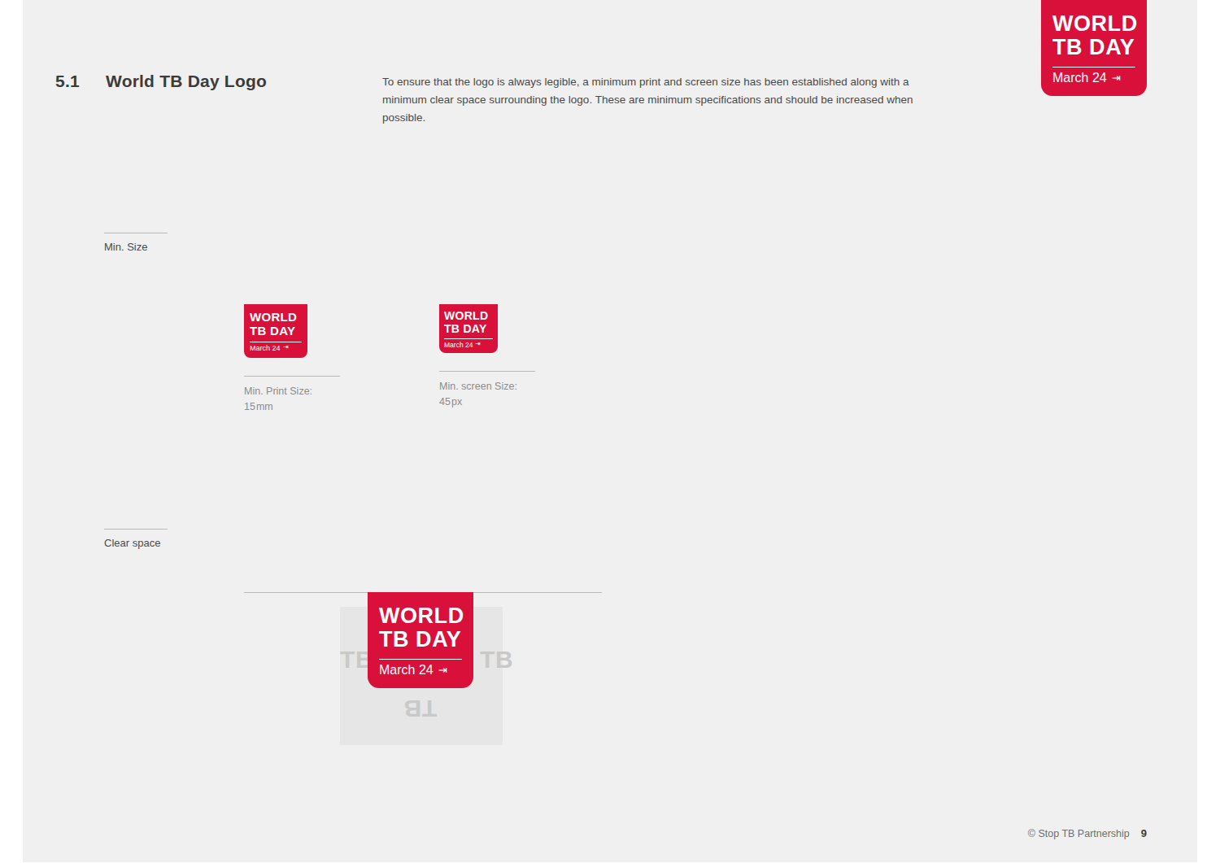WORLD TB DAY March 24 ⇥
5.1
World TB Day Logo
To ensure that the logo is always legible, a minimum print and screen size has been established along with a minimum clear space surrounding the logo. These are minimum specifications and should be increased when possible.
Min. Size
WORLD TB DAY March 24 ⇥
Min. Print Size:
15 mm
WORLD TB DAY March 24 ⇥
Min. screen Size:
45 px
Clear space
TB TB TB
WORLD TB DAY March 24 ⇥
© Stop TB Partnership 9